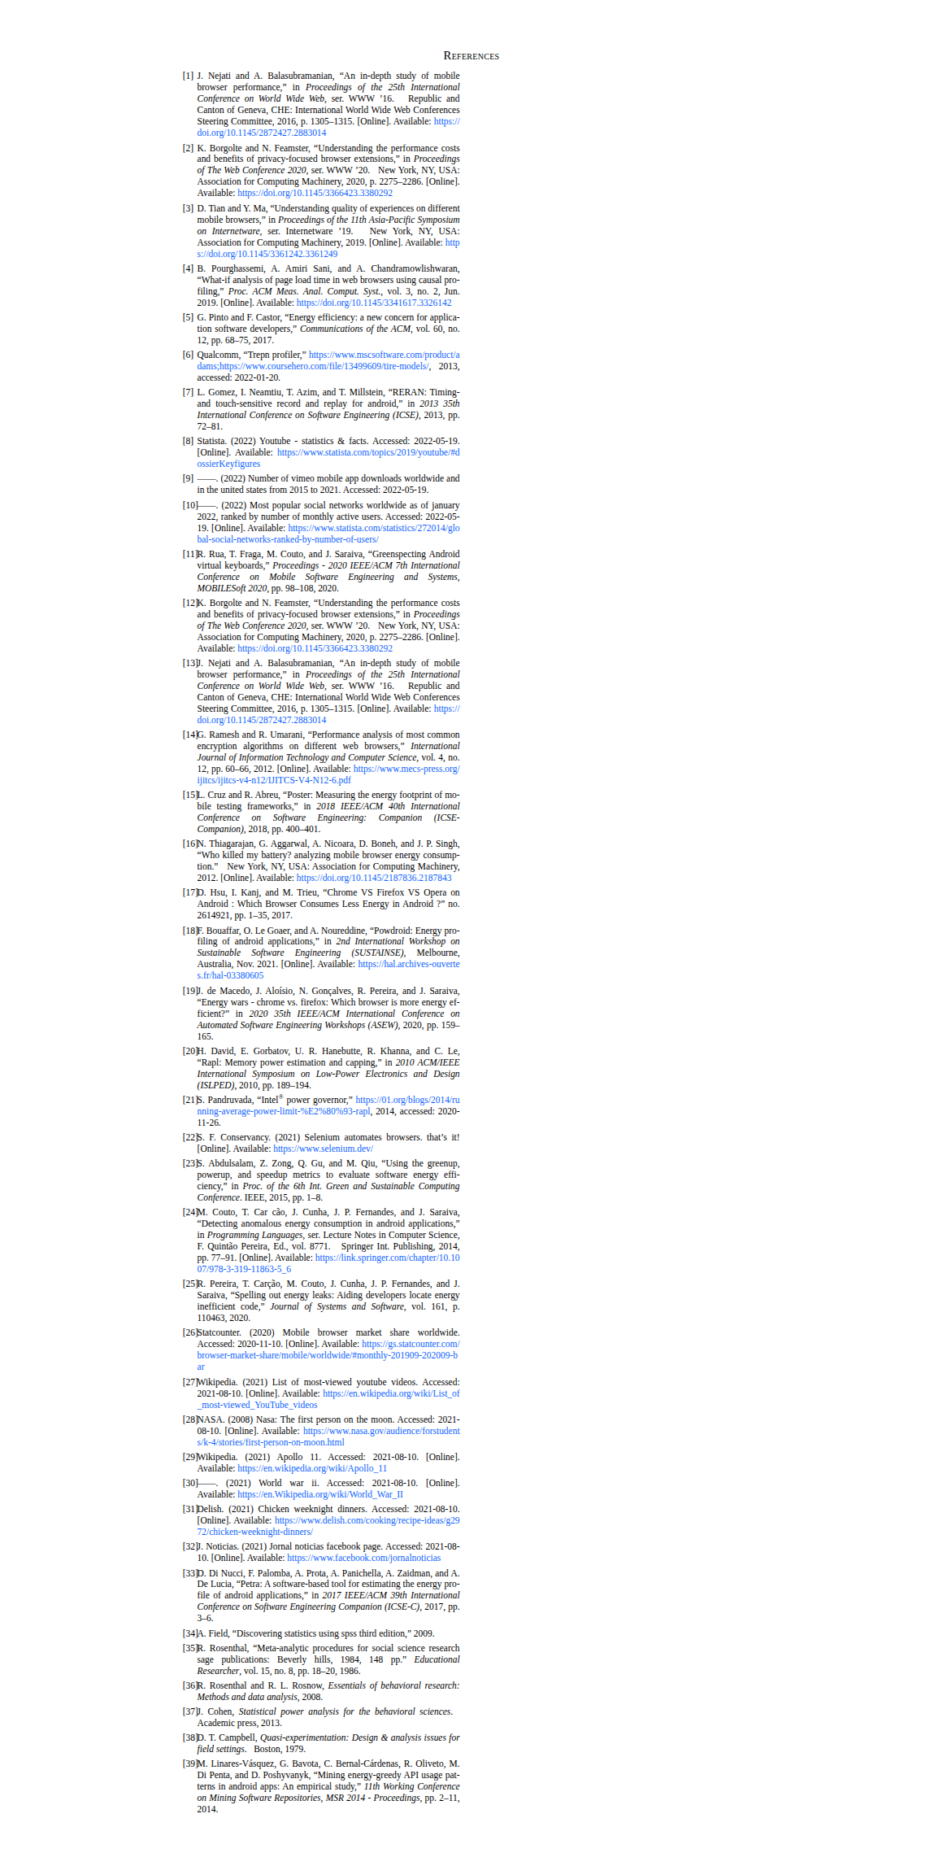References
[1] J. Nejati and A. Balasubramanian, “An in-depth study of mobile browser performance,” in Proceedings of the 25th International Conference on World Wide Web, ser. WWW ’16. Republic and Canton of Geneva, CHE: International World Wide Web Conferences Steering Committee, 2016, p. 1305–1315. [Online]. Available: https://doi.org/10.1145/2872427.2883014
[2] K. Borgolte and N. Feamster, “Understanding the performance costs and benefits of privacy-focused browser extensions,” in Proceedings of The Web Conference 2020, ser. WWW ’20. New York, NY, USA: Association for Computing Machinery, 2020, p. 2275–2286. [Online]. Available: https://doi.org/10.1145/3366423.3380292
[3] D. Tian and Y. Ma, “Understanding quality of experiences on different mobile browsers,” in Proceedings of the 11th Asia-Pacific Symposium on Internetware, ser. Internetware ’19. New York, NY, USA: Association for Computing Machinery, 2019. [Online]. Available: https://doi.org/10.1145/3361242.3361249
[4] B. Pourghassemi, A. Amiri Sani, and A. Chandramowlishwaran, “What-if analysis of page load time in web browsers using causal profiling,” Proc. ACM Meas. Anal. Comput. Syst., vol. 3, no. 2, Jun. 2019. [Online]. Available: https://doi.org/10.1145/3341617.3326142
[5] G. Pinto and F. Castor, “Energy efficiency: a new concern for application software developers,” Communications of the ACM, vol. 60, no. 12, pp. 68–75, 2017.
[6] Qualcomm, “Trepn profiler,” https://www.mscsoftware.com/product/adams;https://www.coursehero.com/file/13499609/tire-models/, 2013, accessed: 2022-01-20.
[7] L. Gomez, I. Neamtiu, T. Azim, and T. Millstein, “RERAN: Timing- and touch-sensitive record and replay for android,” in 2013 35th International Conference on Software Engineering (ICSE), 2013, pp. 72–81.
[8] Statista. (2022) Youtube - statistics & facts. Accessed: 2022-05-19. [Online]. Available: https://www.statista.com/topics/2019/youtube/#dossierKeyfigures
[9]——. (2022) Number of vimeo mobile app downloads worldwide and in the united states from 2015 to 2021. Accessed: 2022-05-19.
[10]——. (2022) Most popular social networks worldwide as of january 2022, ranked by number of monthly active users. Accessed: 2022-05-19. [Online]. Available: https://www.statista.com/statistics/272014/global-social-networks-ranked-by-number-of-users/
[11] R. Rua, T. Fraga, M. Couto, and J. Saraiva, “Greenspecting Android virtual keyboards,” Proceedings - 2020 IEEE/ACM 7th International Conference on Mobile Software Engineering and Systems, MOBILESoft 2020, pp. 98–108, 2020.
[12] K. Borgolte and N. Feamster, “Understanding the performance costs and benefits of privacy-focused browser extensions,” in Proceedings of The Web Conference 2020, ser. WWW ’20. New York, NY, USA: Association for Computing Machinery, 2020, p. 2275–2286. [Online]. Available: https://doi.org/10.1145/3366423.3380292
[13] J. Nejati and A. Balasubramanian, “An in-depth study of mobile browser performance,” in Proceedings of the 25th International Conference on World Wide Web, ser. WWW ’16. Republic and Canton of Geneva, CHE: International World Wide Web Conferences Steering Committee, 2016, p. 1305–1315. [Online]. Available: https://doi.org/10.1145/2872427.2883014
[14] G. Ramesh and R. Umarani, “Performance analysis of most common encryption algorithms on different web browsers,” International Journal of Information Technology and Computer Science, vol. 4, no. 12, pp. 60–66, 2012. [Online]. Available: https://www.mecs-press.org/ijitcs/ijitcs-v4-n12/IJITCS-V4-N12-6.pdf
[15] L. Cruz and R. Abreu, “Poster: Measuring the energy footprint of mobile testing frameworks,” in 2018 IEEE/ACM 40th International Conference on Software Engineering: Companion (ICSE-Companion), 2018, pp. 400–401.
[16] N. Thiagarajan, G. Aggarwal, A. Nicoara, D. Boneh, and J. P. Singh, “Who killed my battery? analyzing mobile browser energy consumption.” New York, NY, USA: Association for Computing Machinery, 2012. [Online]. Available: https://doi.org/10.1145/2187836.2187843
[17] D. Hsu, I. Kanj, and M. Trieu, “Chrome VS Firefox VS Opera on Android : Which Browser Consumes Less Energy in Android ?” no. 2614921, pp. 1–35, 2017.
[18] F. Bouaffar, O. Le Goaer, and A. Noureddine, “Powdroid: Energy profiling of android applications,” in 2nd International Workshop on Sustainable Software Engineering (SUSTAINSE), Melbourne, Australia, Nov. 2021. [Online]. Available: https://hal.archives-ouvertes.fr/hal-03380605
[19] J. de Macedo, J. Aloísio, N. Gonçalves, R. Pereira, and J. Saraiva, “Energy wars - chrome vs. firefox: Which browser is more energy efficient?” in 2020 35th IEEE/ACM International Conference on Automated Software Engineering Workshops (ASEW), 2020, pp. 159–165.
[20] H. David, E. Gorbatov, U. R. Hanebutte, R. Khanna, and C. Le, “Rapl: Memory power estimation and capping,” in 2010 ACM/IEEE International Symposium on Low-Power Electronics and Design (ISLPED), 2010, pp. 189–194.
[21] S. Pandruvada, “Intel® power governor,” https://01.org/blogs/2014/running-average-power-limit-%E2%80%93-rapl, 2014, accessed: 2020-11-26.
[22] S. F. Conservancy. (2021) Selenium automates browsers. that’s it! [Online]. Available: https://www.selenium.dev/
[23] S. Abdulsalam, Z. Zong, Q. Gu, and M. Qiu, “Using the greenup, powerup, and speedup metrics to evaluate software energy efficiency,” in Proc. of the 6th Int. Green and Sustainable Computing Conference. IEEE, 2015, pp. 1–8.
[24] M. Couto, T. Car cão, J. Cunha, J. P. Fernandes, and J. Saraiva, “Detecting anomalous energy consumption in android applications,” in Programming Languages, ser. Lecture Notes in Computer Science, F. Quintão Pereira, Ed., vol. 8771. Springer Int. Publishing, 2014, pp. 77–91. [Online]. Available: https://link.springer.com/chapter/10.1007/978-3-319-11863-5_6
[25] R. Pereira, T. Carção, M. Couto, J. Cunha, J. P. Fernandes, and J. Saraiva, “Spelling out energy leaks: Aiding developers locate energy inefficient code,” Journal of Systems and Software, vol. 161, p. 110463, 2020.
[26] Statcounter. (2020) Mobile browser market share worldwide. Accessed: 2020-11-10. [Online]. Available: https://gs.statcounter.com/browser-market-share/mobile/worldwide/#monthly-201909-202009-bar
[27] Wikipedia. (2021) List of most-viewed youtube videos. Accessed: 2021-08-10. [Online]. Available: https://en.wikipedia.org/wiki/List_of_most-viewed_YouTube_videos
[28] NASA. (2008) Nasa: The first person on the moon. Accessed: 2021-08-10. [Online]. Available: https://www.nasa.gov/audience/forstudents/k-4/stories/first-person-on-moon.html
[29] Wikipedia. (2021) Apollo 11. Accessed: 2021-08-10. [Online]. Available: https://en.wikipedia.org/wiki/Apollo_11
[30]——. (2021) World war ii. Accessed: 2021-08-10. [Online]. Available: https://en.Wikipedia.org/wiki/World_War_II
[31] Delish. (2021) Chicken weeknight dinners. Accessed: 2021-08-10. [Online]. Available: https://www.delish.com/cooking/recipe-ideas/g2972/chicken-weeknight-dinners/
[32] J. Noticias. (2021) Jornal noticias facebook page. Accessed: 2021-08-10. [Online]. Available: https://www.facebook.com/jornalnoticias
[33] D. Di Nucci, F. Palomba, A. Prota, A. Panichella, A. Zaidman, and A. De Lucia, “Petra: A software-based tool for estimating the energy profile of android applications,” in 2017 IEEE/ACM 39th International Conference on Software Engineering Companion (ICSE-C), 2017, pp. 3–6.
[34] A. Field, “Discovering statistics using spss third edition,” 2009.
[35] R. Rosenthal, “Meta-analytic procedures for social science research sage publications: Beverly hills, 1984, 148 pp.” Educational Researcher, vol. 15, no. 8, pp. 18–20, 1986.
[36] R. Rosenthal and R. L. Rosnow, Essentials of behavioral research: Methods and data analysis, 2008.
[37] J. Cohen, Statistical power analysis for the behavioral sciences. Academic press, 2013.
[38] D. T. Campbell, Quasi-experimentation: Design & analysis issues for field settings. Boston, 1979.
[39] M. Linares-Vásquez, G. Bavota, C. Bernal-Cárdenas, R. Oliveto, M. Di Penta, and D. Poshyvanyk, “Mining energy-greedy API usage patterns in android apps: An empirical study,” 11th Working Conference on Mining Software Repositories, MSR 2014 - Proceedings, pp. 2–11, 2014.